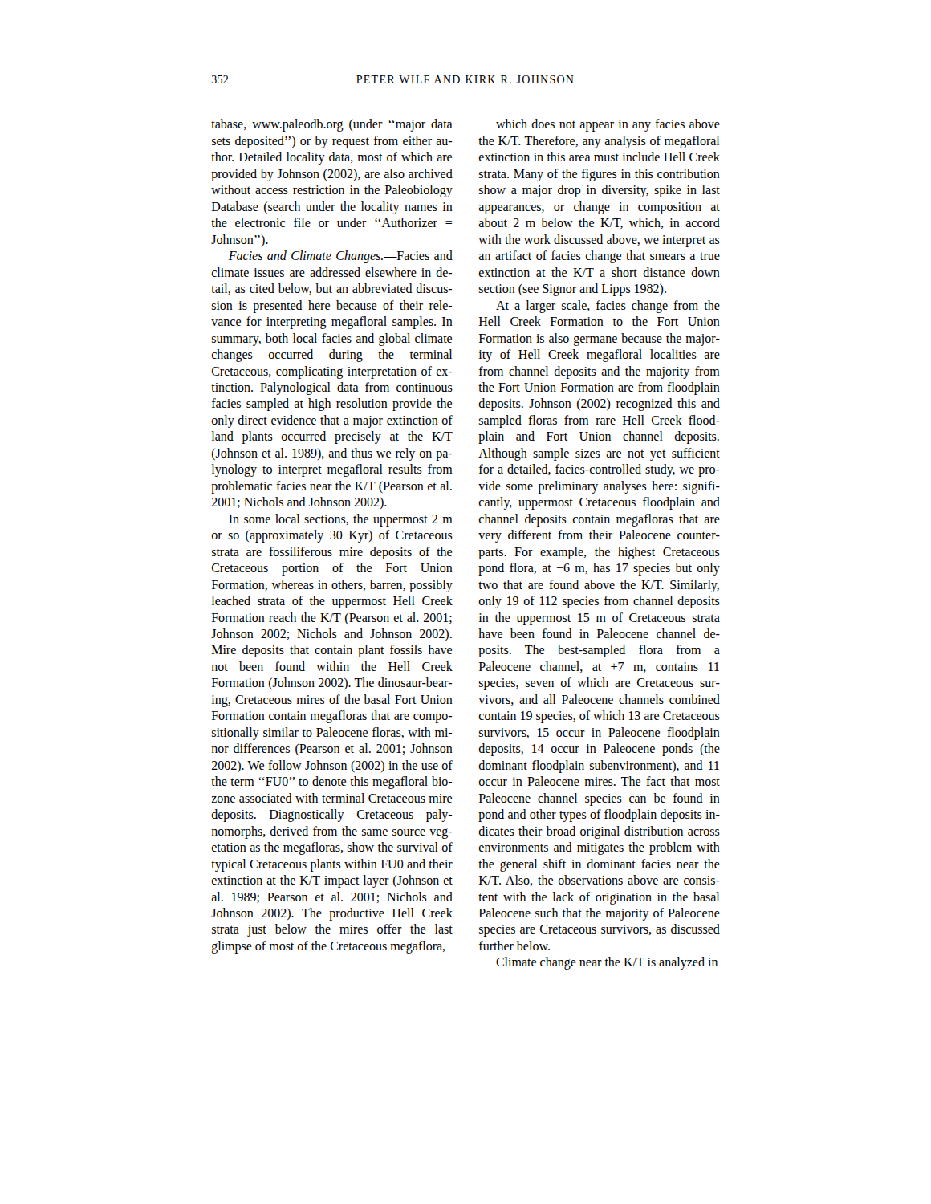352 Peter Wilf and Kirk R. Johnson
tabase, www.paleodb.org (under ‘‘major data sets deposited’’) or by request from either author. Detailed locality data, most of which are provided by Johnson (2002), are also archived without access restriction in the Paleobiology Database (search under the locality names in the electronic file or under ‘‘Authorizer = Johnson’’).
Facies and Climate Changes.—Facies and climate issues are addressed elsewhere in detail, as cited below, but an abbreviated discussion is presented here because of their relevance for interpreting megafloral samples. In summary, both local facies and global climate changes occurred during the terminal Cretaceous, complicating interpretation of extinction. Palynological data from continuous facies sampled at high resolution provide the only direct evidence that a major extinction of land plants occurred precisely at the K/T (Johnson et al. 1989), and thus we rely on palynology to interpret megafloral results from problematic facies near the K/T (Pearson et al. 2001; Nichols and Johnson 2002).
In some local sections, the uppermost 2 m or so (approximately 30 Kyr) of Cretaceous strata are fossiliferous mire deposits of the Cretaceous portion of the Fort Union Formation, whereas in others, barren, possibly leached strata of the uppermost Hell Creek Formation reach the K/T (Pearson et al. 2001; Johnson 2002; Nichols and Johnson 2002). Mire deposits that contain plant fossils have not been found within the Hell Creek Formation (Johnson 2002). The dinosaur-bearing, Cretaceous mires of the basal Fort Union Formation contain megafloras that are compositionally similar to Paleocene floras, with minor differences (Pearson et al. 2001; Johnson 2002). We follow Johnson (2002) in the use of the term ‘‘FU0’’ to denote this megafloral biozone associated with terminal Cretaceous mire deposits. Diagnostically Cretaceous palynomorphs, derived from the same source vegetation as the megafloras, show the survival of typical Cretaceous plants within FU0 and their extinction at the K/T impact layer (Johnson et al. 1989; Pearson et al. 2001; Nichols and Johnson 2002). The productive Hell Creek strata just below the mires offer the last glimpse of most of the Cretaceous megaflora,
which does not appear in any facies above the K/T. Therefore, any analysis of megafloral extinction in this area must include Hell Creek strata. Many of the figures in this contribution show a major drop in diversity, spike in last appearances, or change in composition at about 2 m below the K/T, which, in accord with the work discussed above, we interpret as an artifact of facies change that smears a true extinction at the K/T a short distance down section (see Signor and Lipps 1982).
At a larger scale, facies change from the Hell Creek Formation to the Fort Union Formation is also germane because the majority of Hell Creek megafloral localities are from channel deposits and the majority from the Fort Union Formation are from floodplain deposits. Johnson (2002) recognized this and sampled floras from rare Hell Creek floodplain and Fort Union channel deposits. Although sample sizes are not yet sufficient for a detailed, facies-controlled study, we provide some preliminary analyses here: significantly, uppermost Cretaceous floodplain and channel deposits contain megafloras that are very different from their Paleocene counterparts. For example, the highest Cretaceous pond flora, at −6 m, has 17 species but only two that are found above the K/T. Similarly, only 19 of 112 species from channel deposits in the uppermost 15 m of Cretaceous strata have been found in Paleocene channel deposits. The best-sampled flora from a Paleocene channel, at +7 m, contains 11 species, seven of which are Cretaceous survivors, and all Paleocene channels combined contain 19 species, of which 13 are Cretaceous survivors, 15 occur in Paleocene floodplain deposits, 14 occur in Paleocene ponds (the dominant floodplain subenvironment), and 11 occur in Paleocene mires. The fact that most Paleocene channel species can be found in pond and other types of floodplain deposits indicates their broad original distribution across environments and mitigates the problem with the general shift in dominant facies near the K/T. Also, the observations above are consistent with the lack of origination in the basal Paleocene such that the majority of Paleocene species are Cretaceous survivors, as discussed further below.
Climate change near the K/T is analyzed in